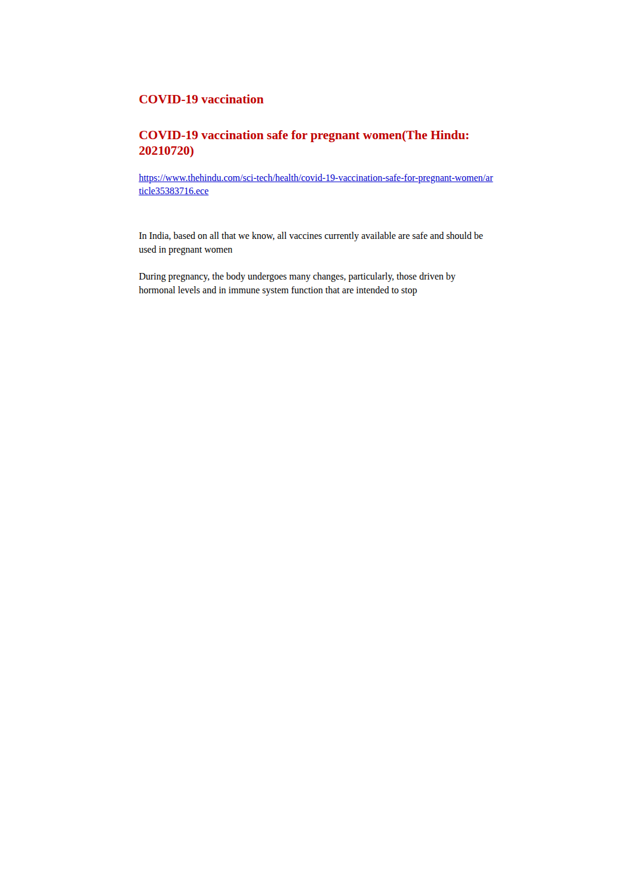COVID-19 vaccination
COVID-19 vaccination safe for pregnant women(The Hindu: 20210720)
https://www.thehindu.com/sci-tech/health/covid-19-vaccination-safe-for-pregnant-women/article35383716.ece
In India, based on all that we know, all vaccines currently available are safe and should be used in pregnant women
During pregnancy, the body undergoes many changes, particularly, those driven by hormonal levels and in immune system function that are intended to stop